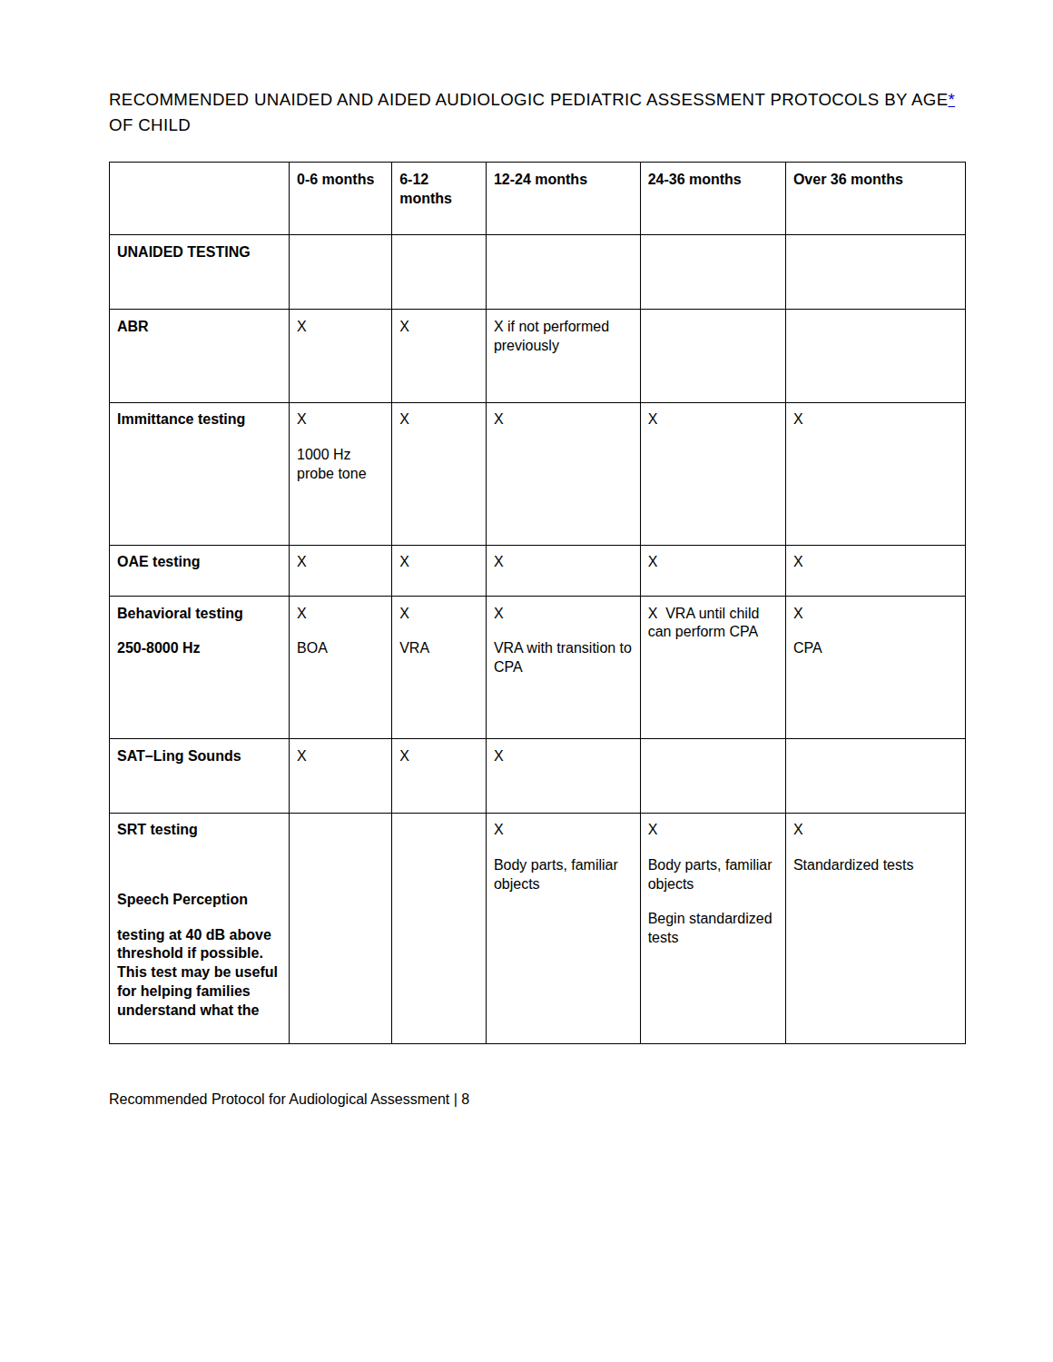RECOMMENDED UNAIDED AND AIDED AUDIOLOGIC PEDIATRIC ASSESSMENT PROTOCOLS BY AGE* OF CHILD
| | 0-6 months | 6-12 months | 12-24 months | 24-36 months | Over 36 months |
| --- | --- | --- | --- | --- | --- |
| UNAIDED TESTING | | | | | |
| ABR | X | X | X if not performed previously | | |
| Immittance testing | X 1000 Hz probe tone | X | X | X | X |
| OAE testing | X | X | X | X | X |
| Behavioral testing 250-8000 Hz | X BOA | X VRA | X VRA with transition to CPA | X VRA until child can perform CPA | X CPA |
| SAT–Ling Sounds | X | X | X | | |
| SRT testing Speech Perception testing at 40 dB above threshold if possible. This test may be useful for helping families understand what the | | | X Body parts, familiar objects | X Body parts, familiar objects Begin standardized tests | X Standardized tests |
Recommended Protocol for Audiological Assessment | 8